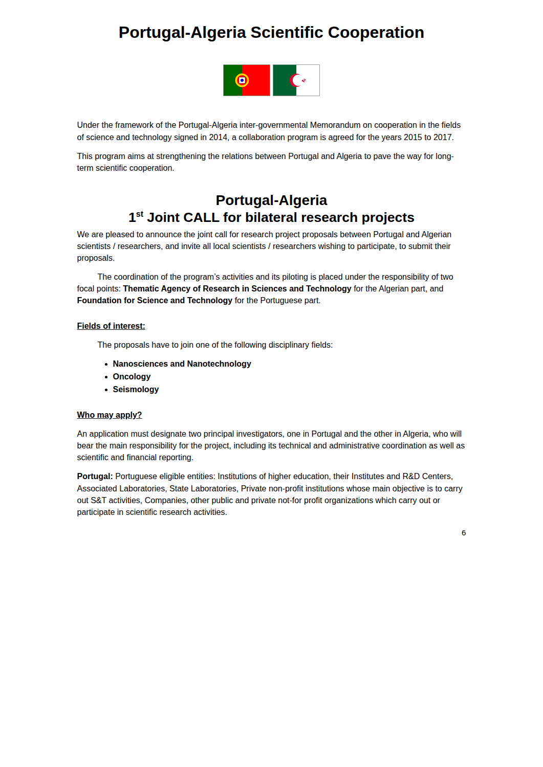Portugal-Algeria Scientific Cooperation
Under the framework of the Portugal-Algeria inter-governmental Memorandum on cooperation in the fields of science and technology signed in 2014, a collaboration program is agreed for the years 2015 to 2017.
This program aims at strengthening the relations between Portugal and Algeria to pave the way for long-term scientific cooperation.
Portugal-Algeria 1st Joint CALL for bilateral research projects
We are pleased to announce the joint call for research project proposals between Portugal and Algerian scientists / researchers, and invite all local scientists / researchers wishing to participate, to submit their proposals.
The coordination of the program’s activities and its piloting is placed under the responsibility of two focal points: Thematic Agency of Research in Sciences and Technology for the Algerian part, and Foundation for Science and Technology for the Portuguese part.
Fields of interest:
The proposals have to join one of the following disciplinary fields:
Nanosciences and Nanotechnology
Oncology
Seismology
Who may apply?
An application must designate two principal investigators, one in Portugal and the other in Algeria, who will bear the main responsibility for the project, including its technical and administrative coordination as well as scientific and financial reporting.
Portugal: Portuguese eligible entities: Institutions of higher education, their Institutes and R&D Centers, Associated Laboratories, State Laboratories, Private non-profit institutions whose main objective is to carry out S&T activities, Companies, other public and private not-for profit organizations which carry out or participate in scientific research activities.
6